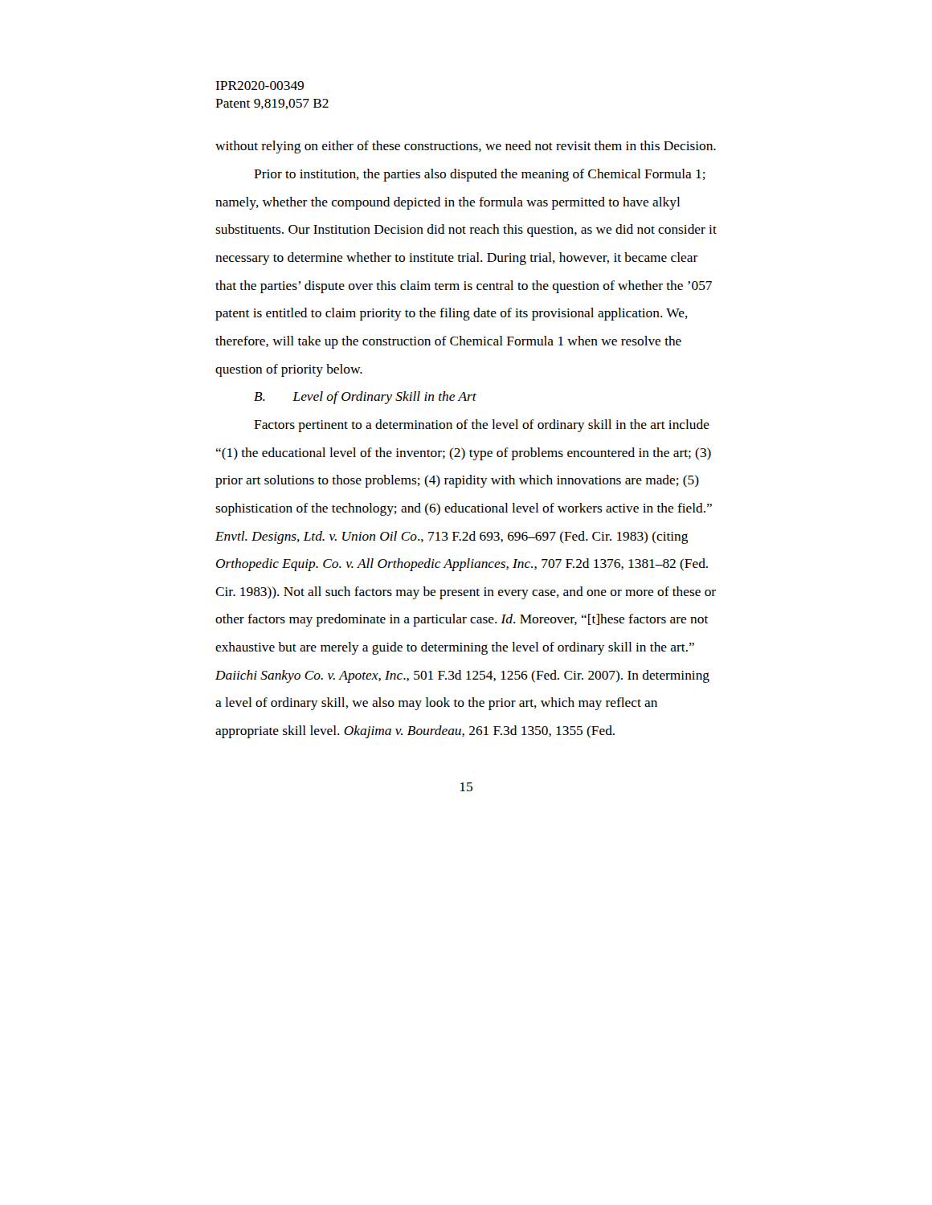IPR2020-00349
Patent 9,819,057 B2
without relying on either of these constructions, we need not revisit them in this Decision.
Prior to institution, the parties also disputed the meaning of Chemical Formula 1; namely, whether the compound depicted in the formula was permitted to have alkyl substituents. Our Institution Decision did not reach this question, as we did not consider it necessary to determine whether to institute trial. During trial, however, it became clear that the parties’ dispute over this claim term is central to the question of whether the ’057 patent is entitled to claim priority to the filing date of its provisional application. We, therefore, will take up the construction of Chemical Formula 1 when we resolve the question of priority below.
B. Level of Ordinary Skill in the Art
Factors pertinent to a determination of the level of ordinary skill in the art include “(1) the educational level of the inventor; (2) type of problems encountered in the art; (3) prior art solutions to those problems; (4) rapidity with which innovations are made; (5) sophistication of the technology; and (6) educational level of workers active in the field.” Envtl. Designs, Ltd. v. Union Oil Co., 713 F.2d 693, 696–697 (Fed. Cir. 1983) (citing Orthopedic Equip. Co. v. All Orthopedic Appliances, Inc., 707 F.2d 1376, 1381–82 (Fed. Cir. 1983)). Not all such factors may be present in every case, and one or more of these or other factors may predominate in a particular case. Id. Moreover, “[t]hese factors are not exhaustive but are merely a guide to determining the level of ordinary skill in the art.” Daiichi Sankyo Co. v. Apotex, Inc., 501 F.3d 1254, 1256 (Fed. Cir. 2007). In determining a level of ordinary skill, we also may look to the prior art, which may reflect an appropriate skill level. Okajima v. Bourdeau, 261 F.3d 1350, 1355 (Fed.
15